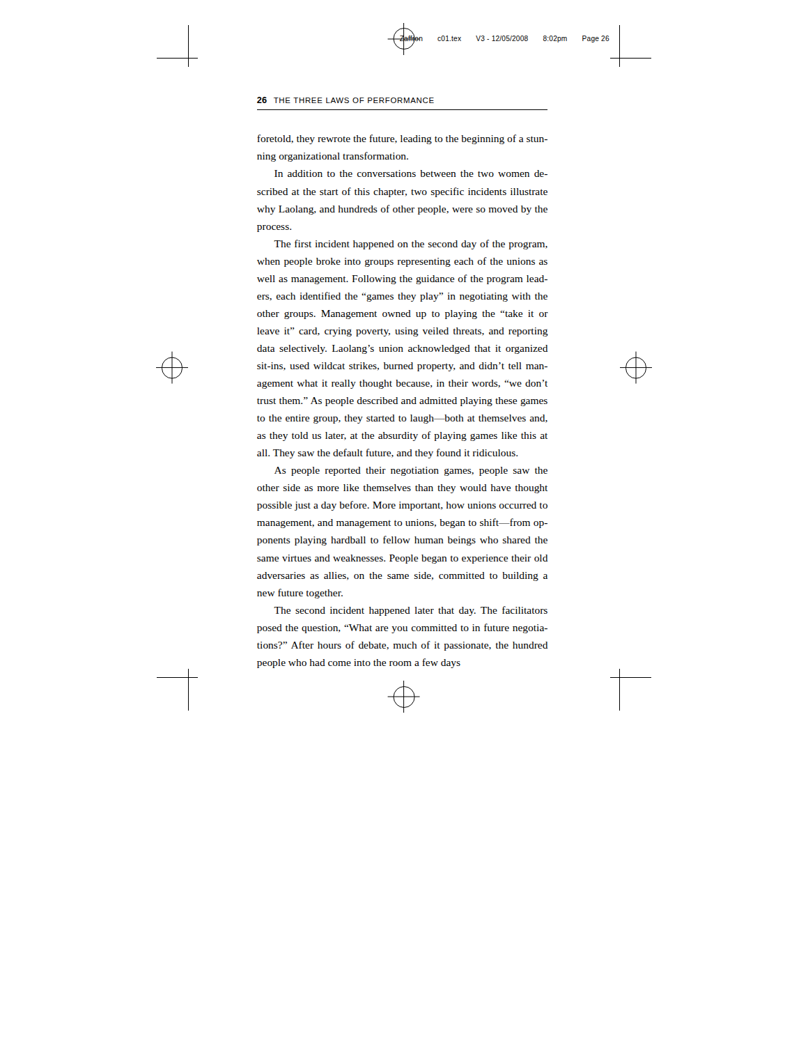Zaffron c01.tex V3 - 12/05/20088:02pm Page 26
26 The Three Laws of Performance
foretold, they rewrote the future, leading to the beginning of a stunning organizational transformation.
In addition to the conversations between the two women described at the start of this chapter, two specific incidents illustrate why Laolang, and hundreds of other people, were so moved by the process.
The first incident happened on the second day of the program, when people broke into groups representing each of the unions as well as management. Following the guidance of the program leaders, each identified the “games they play” in negotiating with the other groups. Management owned up to playing the “take it or leave it” card, crying poverty, using veiled threats, and reporting data selectively. Laolang’s union acknowledged that it organized sit-ins, used wildcat strikes, burned property, and didn’t tell management what it really thought because, in their words, “we don’t trust them.” As people described and admitted playing these games to the entire group, they started to laugh—both at themselves and, as they told us later, at the absurdity of playing games like this at all. They saw the default future, and they found it ridiculous.
As people reported their negotiation games, people saw the other side as more like themselves than they would have thought possible just a day before. More important, how unions occurred to management, and management to unions, began to shift—from opponents playing hardball to fellow human beings who shared the same virtues and weaknesses. People began to experience their old adversaries as allies, on the same side, committed to building a new future together.
The second incident happened later that day. The facilitators posed the question, “What are you committed to in future negotiations?” After hours of debate, much of it passionate, the hundred people who had come into the room a few days